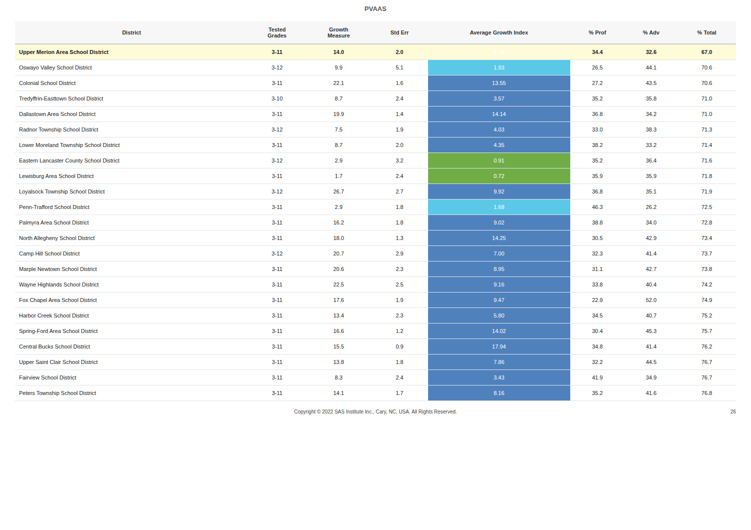PVAAS
| District | Tested Grades | Growth Measure | Std Err | Average Growth Index | % Prof | % Adv | % Total |
| --- | --- | --- | --- | --- | --- | --- | --- |
| Upper Merion Area School District | 3-11 | 14.0 | 2.0 | 7.15 | 34.4 | 32.6 | 67.0 |
| Oswayo Valley School District | 3-12 | 9.9 | 5.1 | 1.93 | 26.5 | 44.1 | 70.6 |
| Colonial School District | 3-11 | 22.1 | 1.6 | 13.55 | 27.2 | 43.5 | 70.6 |
| Tredyffrin-Easttown School District | 3-10 | 8.7 | 2.4 | 3.57 | 35.2 | 35.8 | 71.0 |
| Dallastown Area School District | 3-11 | 19.9 | 1.4 | 14.14 | 36.8 | 34.2 | 71.0 |
| Radnor Township School District | 3-12 | 7.5 | 1.9 | 4.03 | 33.0 | 38.3 | 71.3 |
| Lower Moreland Township School District | 3-11 | 8.7 | 2.0 | 4.35 | 38.2 | 33.2 | 71.4 |
| Eastern Lancaster County School District | 3-12 | 2.9 | 3.2 | 0.91 | 35.2 | 36.4 | 71.6 |
| Lewisburg Area School District | 3-11 | 1.7 | 2.4 | 0.72 | 35.9 | 35.9 | 71.8 |
| Loyalsock Township School District | 3-12 | 26.7 | 2.7 | 9.92 | 36.8 | 35.1 | 71.9 |
| Penn-Trafford School District | 3-11 | 2.9 | 1.8 | 1.68 | 46.3 | 26.2 | 72.5 |
| Palmyra Area School District | 3-11 | 16.2 | 1.8 | 9.02 | 38.8 | 34.0 | 72.8 |
| North Allegheny School District | 3-11 | 18.0 | 1.3 | 14.25 | 30.5 | 42.9 | 73.4 |
| Camp Hill School District | 3-12 | 20.7 | 2.9 | 7.00 | 32.3 | 41.4 | 73.7 |
| Marple Newtown School District | 3-11 | 20.6 | 2.3 | 8.95 | 31.1 | 42.7 | 73.8 |
| Wayne Highlands School District | 3-11 | 22.5 | 2.5 | 9.16 | 33.8 | 40.4 | 74.2 |
| Fox Chapel Area School District | 3-11 | 17.6 | 1.9 | 9.47 | 22.9 | 52.0 | 74.9 |
| Harbor Creek School District | 3-11 | 13.4 | 2.3 | 5.80 | 34.5 | 40.7 | 75.2 |
| Spring-Ford Area School District | 3-11 | 16.6 | 1.2 | 14.02 | 30.4 | 45.3 | 75.7 |
| Central Bucks School District | 3-11 | 15.5 | 0.9 | 17.94 | 34.8 | 41.4 | 76.2 |
| Upper Saint Clair School District | 3-11 | 13.8 | 1.8 | 7.86 | 32.2 | 44.5 | 76.7 |
| Fairview School District | 3-11 | 8.3 | 2.4 | 3.43 | 41.9 | 34.9 | 76.7 |
| Peters Township School District | 3-11 | 14.1 | 1.7 | 8.16 | 35.2 | 41.6 | 76.8 |
Copyright © 2022 SAS Institute Inc., Cary, NC, USA. All Rights Reserved. 26